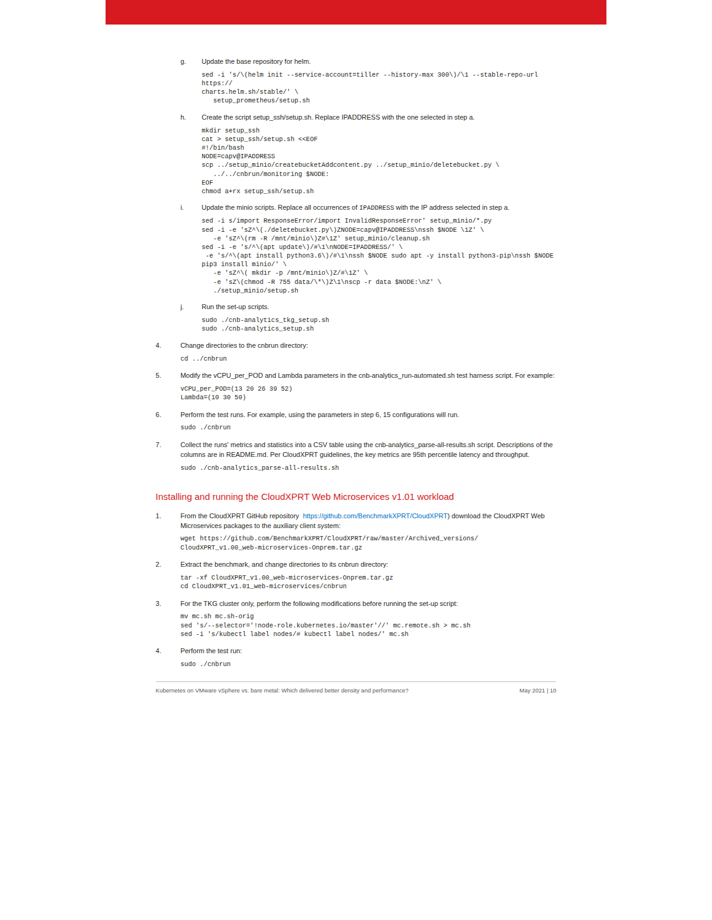Update the base repository for helm.
sed -i 's/\(helm init --service-account=tiller --history-max 300\)/\1 --stable-repo-url https://
charts.helm.sh/stable/' \
   setup_prometheus/setup.sh
Create the script setup_ssh/setup.sh. Replace IPADDRESS with the one selected in step a.
mkdir setup_ssh
cat > setup_ssh/setup.sh <<EOF
#!/bin/bash
NODE=capv@IPADDRESS
scp ../setup_minio/createbucketAddcontent.py ../setup_minio/deletebucket.py \
   ../../cnbrun/monitoring $NODE:
EOF
chmod a+rx setup_ssh/setup.sh
Update the minio scripts. Replace all occurrences of IPADDRESS with the IP address selected in step a.
sed -i s/import ResponseError/import InvalidResponseError' setup_minio/*.py
sed -i -e 'sZ^\(./deletebucket.py\)ZNODE=capv@IPADDRESS\nssh $NODE \1Z' \
   -e 'sZ^\(rm -R /mnt/minio\)Z#\1Z' setup_minio/cleanup.sh
sed -i -e 's/^\(apt update\)/#\1\nNODE=IPADDRESS/' \
 -e 's/^\(apt install python3.6\)/#\1\nssh $NODE sudo apt -y install python3-pip\nssh $NODE pip3 install minio/' \
   -e 'sZ^\( mkdir -p /mnt/minio\)Z/#\1Z' \
   -e 'sZ\(chmod -R 755 data/\*\)Z\1\nscp -r data $NODE:\nZ' \
   ./setup_minio/setup.sh
Run the set-up scripts.
sudo ./cnb-analytics_tkg_setup.sh
sudo ./cnb-analytics_setup.sh
Change directories to the cnbrun directory:
cd ../cnbrun
Modify the vCPU_per_POD and Lambda parameters in the cnb-analytics_run-automated.sh test harness script. For example:
vCPU_per_POD=(13 20 26 39 52)
Lambda=(10 30 50)
Perform the test runs. For example, using the parameters in step 6, 15 configurations will run.
sudo ./cnbrun
Collect the runs' metrics and statistics into a CSV table using the cnb-analytics_parse-all-results.sh script. Descriptions of the columns are in README.md. Per CloudXPRT guidelines, the key metrics are 95th percentile latency and throughput.
sudo ./cnb-analytics_parse-all-results.sh
Installing and running the CloudXPRT Web Microservices v1.01 workload
From the CloudXPRT GitHub repository https://github.com/BenchmarkXPRT/CloudXPRT) download the CloudXPRT Web Microservices packages to the auxiliary client system:
wget https://github.com/BenchmarkXPRT/CloudXPRT/raw/master/Archived_versions/ CloudXPRT_v1.00_web-microservices-Onprem.tar.gz
Extract the benchmark, and change directories to its cnbrun directory:
tar -xf CloudXPRT_v1.00_web-microservices-Onprem.tar.gz
cd CloudXPRT_v1.01_web-microservices/cnbrun
For the TKG cluster only, perform the following modifications before running the set-up script:
mv mc.sh mc.sh-orig
sed 's/--selector='!node-role.kubernetes.io/master'//' mc.remote.sh > mc.sh
sed -i 's/kubectl label nodes/# kubectl label nodes/' mc.sh
Perform the test run:
sudo ./cnbrun
Kubernetes on VMware vSphere vs. bare metal: Which delivered better density and performance?
May 2021 | 10